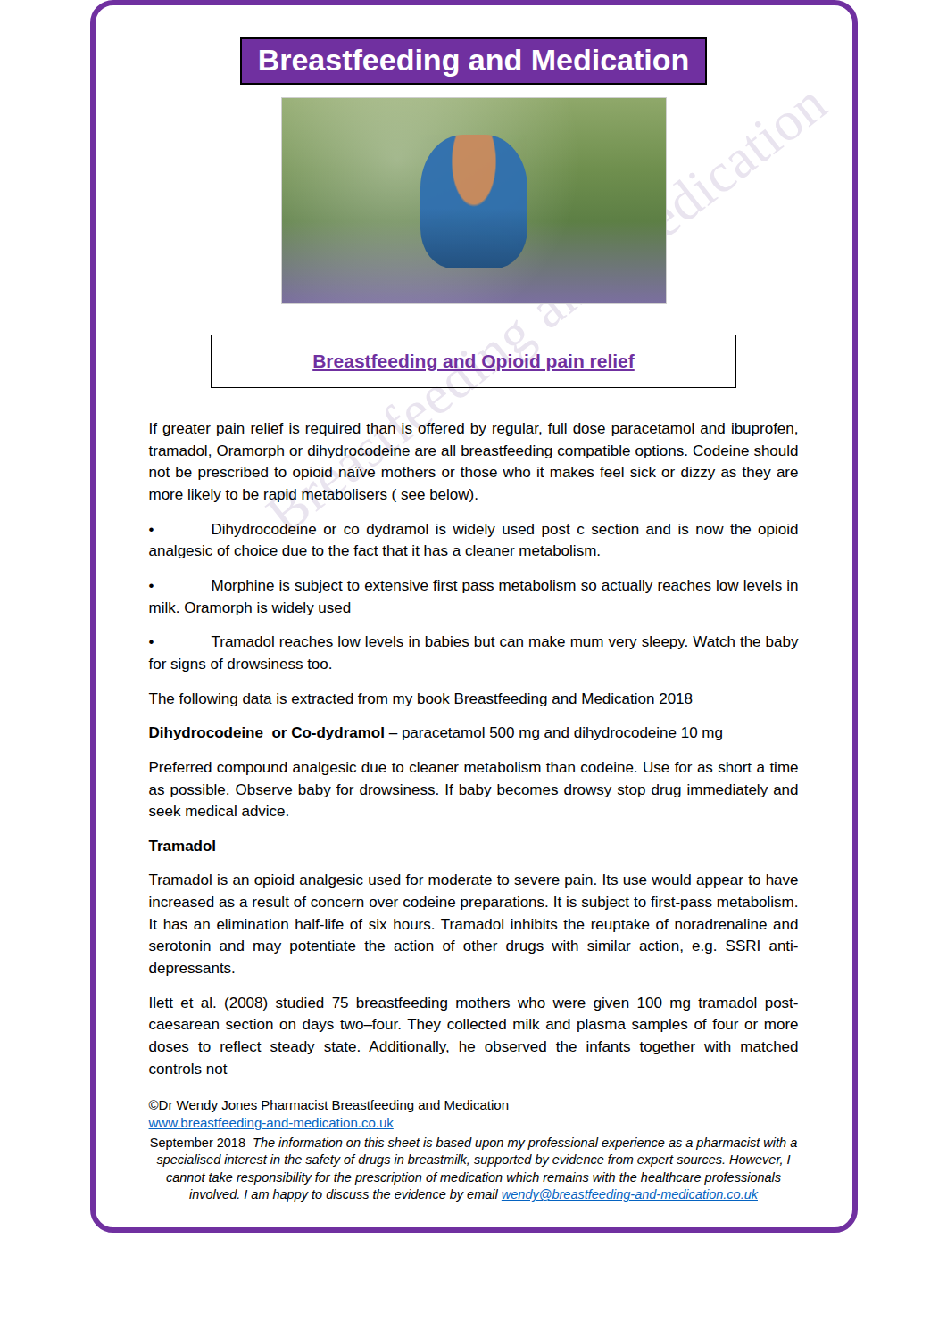Breastfeeding and Medication
Breastfeeding and Medication
Breastfeeding and Opioid pain relief
If greater pain relief is required than is offered by regular, full dose paracetamol and ibuprofen, tramadol, Oramorph or dihydrocodeine are all breastfeeding compatible options. Codeine should not be prescribed to opioid naïve mothers or those who it makes feel sick or dizzy as they are more likely to be rapid metabolisers ( see below).
•Dihydrocodeine or co dydramol is widely used post c section and is now the opioid analgesic of choice due to the fact that it has a cleaner metabolism.
•Morphine is subject to extensive first pass metabolism so actually reaches low levels in milk. Oramorph is widely used
•Tramadol reaches low levels in babies but can make mum very sleepy. Watch the baby for signs of drowsiness too.
The following data is extracted from my book Breastfeeding and Medication 2018
Dihydrocodeine or Co-dydramol – paracetamol 500 mg and dihydrocodeine 10 mg
Preferred compound analgesic due to cleaner metabolism than codeine. Use for as short a time as possible. Observe baby for drowsiness. If baby becomes drowsy stop drug immediately and seek medical advice.
Tramadol
Tramadol is an opioid analgesic used for moderate to severe pain. Its use would appear to have increased as a result of concern over codeine preparations. It is subject to first-pass metabolism. It has an elimination half-life of six hours. Tramadol inhibits the reuptake of noradrenaline and serotonin and may potentiate the action of other drugs with similar action, e.g. SSRI anti-depressants.
Ilett et al. (2008) studied 75 breastfeeding mothers who were given 100 mg tramadol post-caesarean section on days two–four. They collected milk and plasma samples of four or more doses to reflect steady state. Additionally, he observed the infants together with matched controls not
©Dr Wendy Jones Pharmacist Breastfeeding and Medication
www.breastfeeding-and-medication.co.uk
September 2018 The information on this sheet is based upon my professional experience as a pharmacist with a specialised interest in the safety of drugs in breastmilk, supported by evidence from expert sources. However, I cannot take responsibility for the prescription of medication which remains with the healthcare professionals involved. I am happy to discuss the evidence by email wendy@breastfeeding-and-medication.co.uk